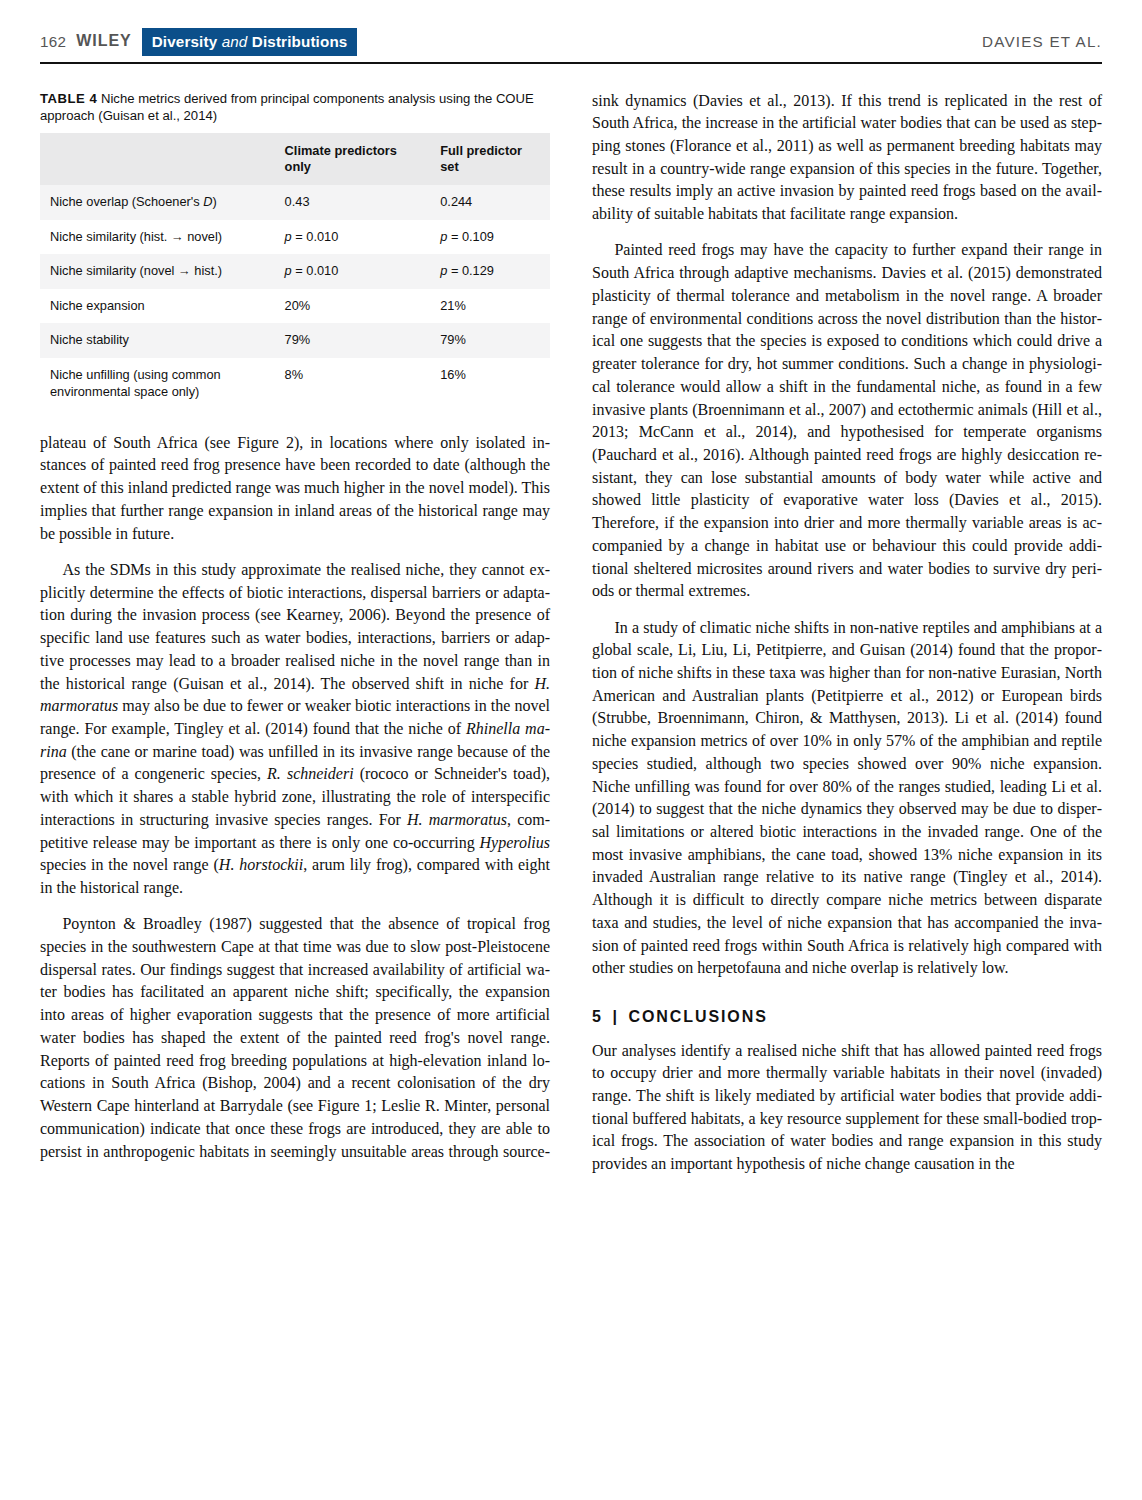162 WILEY Diversity and Distributions Davies et al.
TABLE 4 Niche metrics derived from principal components analysis using the COUE approach (Guisan et al., 2014)
| | Climate predictors only | Full predictor set |
| --- | --- | --- |
| Niche overlap (Schoener's D ) | 0.43 | 0.244 |
| Niche similarity (hist. → novel) | p = 0.010 | p = 0.109 |
| Niche similarity (novel → hist.) | p = 0.010 | p = 0.129 |
| Niche expansion | 20% | 21% |
| Niche stability | 79% | 79% |
| Niche unfilling (using common environmental space only) | 8% | 16% |
plateau of South Africa (see Figure 2), in locations where only isolated instances of painted reed frog presence have been recorded to date (although the extent of this inland predicted range was much higher in the novel model). This implies that further range expansion in inland areas of the historical range may be possible in future.
As the SDMs in this study approximate the realised niche, they cannot explicitly determine the effects of biotic interactions, dispersal barriers or adaptation during the invasion process (see Kearney, 2006). Beyond the presence of specific land use features such as water bodies, interactions, barriers or adaptive processes may lead to a broader realised niche in the novel range than in the historical range (Guisan et al., 2014). The observed shift in niche for H. marmoratus may also be due to fewer or weaker biotic interactions in the novel range. For example, Tingley et al. (2014) found that the niche of Rhinella marina (the cane or marine toad) was unfilled in its invasive range because of the presence of a congeneric species, R. schneideri (rococo or Schneider's toad), with which it shares a stable hybrid zone, illustrating the role of interspecific interactions in structuring invasive species ranges. For H. marmoratus, competitive release may be important as there is only one co-occurring Hyperolius species in the novel range (H. horstockii, arum lily frog), compared with eight in the historical range.
Poynton & Broadley (1987) suggested that the absence of tropical frog species in the southwestern Cape at that time was due to slow post-Pleistocene dispersal rates. Our findings suggest that increased availability of artificial water bodies has facilitated an apparent niche shift; specifically, the expansion into areas of higher evaporation suggests that the presence of more artificial water bodies has shaped the extent of the painted reed frog's novel range. Reports of painted reed frog breeding populations at high-elevation inland locations in South Africa (Bishop, 2004) and a recent colonisation of the dry Western Cape hinterland at Barrydale (see Figure 1; Leslie R. Minter, personal communication) indicate that once these frogs are introduced, they are able to persist in anthropogenic habitats in seemingly unsuitable areas through source-sink dynamics (Davies et al., 2013). If this trend is replicated in the rest of South Africa, the increase in the artificial water bodies that can be used as stepping stones (Florance et al., 2011) as well as permanent breeding habitats may result in a country-wide range expansion of this species in the future. Together, these results imply an active invasion by painted reed frogs based on the availability of suitable habitats that facilitate range expansion.
Painted reed frogs may have the capacity to further expand their range in South Africa through adaptive mechanisms. Davies et al. (2015) demonstrated plasticity of thermal tolerance and metabolism in the novel range. A broader range of environmental conditions across the novel distribution than the historical one suggests that the species is exposed to conditions which could drive a greater tolerance for dry, hot summer conditions. Such a change in physiological tolerance would allow a shift in the fundamental niche, as found in a few invasive plants (Broennimann et al., 2007) and ectothermic animals (Hill et al., 2013; McCann et al., 2014), and hypothesised for temperate organisms (Pauchard et al., 2016). Although painted reed frogs are highly desiccation resistant, they can lose substantial amounts of body water while active and showed little plasticity of evaporative water loss (Davies et al., 2015). Therefore, if the expansion into drier and more thermally variable areas is accompanied by a change in habitat use or behaviour this could provide additional sheltered microsites around rivers and water bodies to survive dry periods or thermal extremes.
In a study of climatic niche shifts in non-native reptiles and amphibians at a global scale, Li, Liu, Li, Petitpierre, and Guisan (2014) found that the proportion of niche shifts in these taxa was higher than for non-native Eurasian, North American and Australian plants (Petitpierre et al., 2012) or European birds (Strubbe, Broennimann, Chiron, & Matthysen, 2013). Li et al. (2014) found niche expansion metrics of over 10% in only 57% of the amphibian and reptile species studied, although two species showed over 90% niche expansion. Niche unfilling was found for over 80% of the ranges studied, leading Li et al. (2014) to suggest that the niche dynamics they observed may be due to dispersal limitations or altered biotic interactions in the invaded range. One of the most invasive amphibians, the cane toad, showed 13% niche expansion in its invaded Australian range relative to its native range (Tingley et al., 2014). Although it is difficult to directly compare niche metrics between disparate taxa and studies, the level of niche expansion that has accompanied the invasion of painted reed frogs within South Africa is relatively high compared with other studies on herpetofauna and niche overlap is relatively low.
5|CONCLUSIONS
Our analyses identify a realised niche shift that has allowed painted reed frogs to occupy drier and more thermally variable habitats in their novel (invaded) range. The shift is likely mediated by artificial water bodies that provide additional buffered habitats, a key resource supplement for these small-bodied tropical frogs. The association of water bodies and range expansion in this study provides an important hypothesis of niche change causation in the